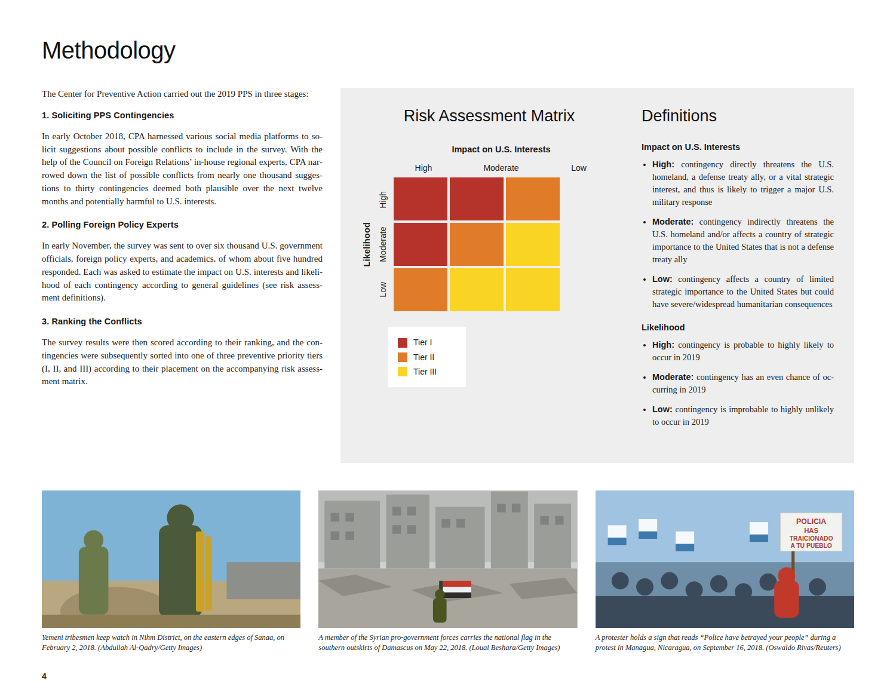Methodology
The Center for Preventive Action carried out the 2019 PPS in three stages:
1. Soliciting PPS Contingencies
In early October 2018, CPA harnessed various social media platforms to solicit suggestions about possible conflicts to include in the survey. With the help of the Council on Foreign Relations’ in-house regional experts, CPA narrowed down the list of possible conflicts from nearly one thousand suggestions to thirty contingencies deemed both plausible over the next twelve months and potentially harmful to U.S. interests.
2. Polling Foreign Policy Experts
In early November, the survey was sent to over six thousand U.S. government officials, foreign policy experts, and academics, of whom about five hundred responded. Each was asked to estimate the impact on U.S. interests and likelihood of each contingency according to general guidelines (see risk assessment definitions).
3. Ranking the Conflicts
The survey results were then scored according to their ranking, and the contingencies were subsequently sorted into one of three preventive priority tiers (I, II, and III) according to their placement on the accompanying risk assessment matrix.
Risk Assessment Matrix
Impact on U.S. Interests
High Moderate Low
Likelihood
High Moderate Low
Tier I
Tier II
Tier III
Definitions
Impact on U.S. Interests
High: contingency directly threatens the U.S. homeland, a defense treaty ally, or a vital strategic interest, and thus is likely to trigger a major U.S. military response
Moderate: contingency indirectly threatens the U.S. homeland and/or affects a country of strategic importance to the United States that is not a defense treaty ally
Low: contingency affects a country of limited strategic importance to the United States but could have severe/widespread humanitarian consequences
Likelihood
High: contingency is probable to highly likely to occur in 2019
Moderate: contingency has an even chance of occurring in 2019
Low: contingency is improbable to highly unlikely to occur in 2019
Yemeni tribesmen keep watch in Nihm District, on the eastern edges of Sanaa, on February 2, 2018. (Abdullah Al-Qadry/Getty Images)
A member of the Syrian pro-government forces carries the national flag in the southern outskirts of Damascus on May 22, 2018. (Louai Beshara/Getty Images)
POLICIA HAS TRAICIONADO A TU PUEBLO
A protester holds a sign that reads “Police have betrayed your people” during a protest in Managua, Nicaragua, on September 16, 2018. (Oswaldo Rivas/Reuters)
4